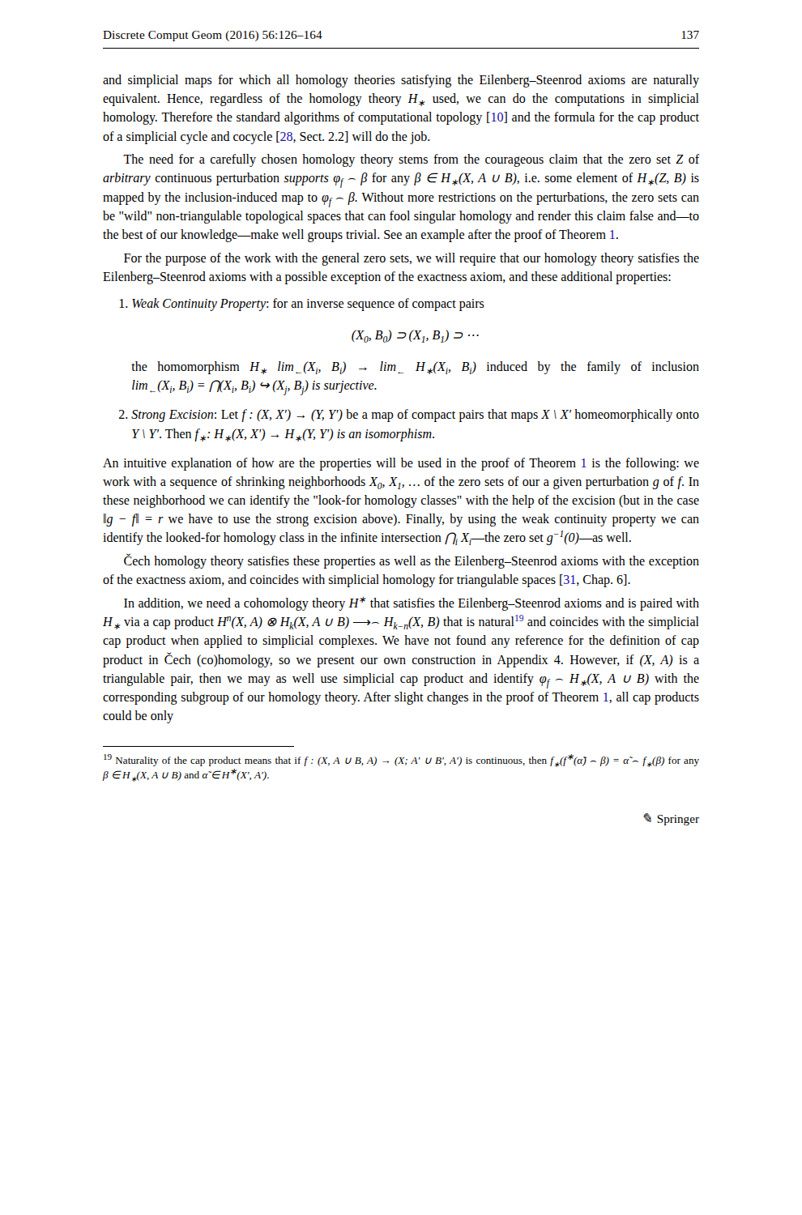Discrete Comput Geom (2016) 56:126–164 137
and simplicial maps for which all homology theories satisfying the Eilenberg–Steenrod axioms are naturally equivalent. Hence, regardless of the homology theory H∗ used, we can do the computations in simplicial homology. Therefore the standard algorithms of computational topology [10] and the formula for the cap product of a simplicial cycle and cocycle [28, Sect. 2.2] will do the job.
The need for a carefully chosen homology theory stems from the courageous claim that the zero set Z of arbitrary continuous perturbation supports φf ⌢ β for any β ∈ H∗(X, A ∪ B), i.e. some element of H∗(Z, B) is mapped by the inclusion-induced map to φf ⌢ β. Without more restrictions on the perturbations, the zero sets can be "wild" non-triangulable topological spaces that can fool singular homology and render this claim false and—to the best of our knowledge—make well groups trivial. See an example after the proof of Theorem 1.
For the purpose of the work with the general zero sets, we will require that our homology theory satisfies the Eilenberg–Steenrod axioms with a possible exception of the exactness axiom, and these additional properties:
Weak Continuity Property: for an inverse sequence of compact pairs
(X0, B0) ⊃ (X1, B1) ⊃ ⋯
the homomorphism H∗ lim←(Xi, Bi) → lim← H∗(Xi, Bi) induced by the family of inclusion lim←(Xi, Bi) = ⋂(Xi, Bi) ↪ (Xj, Bj) is surjective.
Strong Excision: Let f : (X, X′) → (Y, Y′) be a map of compact pairs that maps X \ X′ homeomorphically onto Y \ Y′. Then f∗: H∗(X, X′) → H∗(Y, Y′) is an isomorphism.
An intuitive explanation of how are the properties will be used in the proof of Theorem 1 is the following: we work with a sequence of shrinking neighborhoods X0, X1, … of the zero sets of our a given perturbation g of f. In these neighborhood we can identify the "look-for homology classes" with the help of the excision (but in the case ‖g − f‖ = r we have to use the strong excision above). Finally, by using the weak continuity property we can identify the looked-for homology class in the infinite intersection ⋂i Xi—the zero set g−1(0)—as well.
Čech homology theory satisfies these properties as well as the Eilenberg–Steenrod axioms with the exception of the exactness axiom, and coincides with simplicial homology for triangulable spaces [31, Chap. 6].
In addition, we need a cohomology theory H∗ that satisfies the Eilenberg–Steenrod axioms and is paired with H∗ via a cap product Hn(X, A) ⊗ Hk(X, A ∪ B) ⟶⌢ Hk−n(X, B) that is natural19 and coincides with the simplicial cap product when applied to simplicial complexes. We have not found any reference for the definition of cap product in Čech (co)homology, so we present our own construction in Appendix 4. However, if (X, A) is a triangulable pair, then we may as well use simplicial cap product and identify φf ⌢ H∗(X, A ∪ B) with the corresponding subgroup of our homology theory. After slight changes in the proof of Theorem 1, all cap products could be only
19 Naturality of the cap product means that if f : (X, A ∪ B, A) → (X; A′ ∪ B′, A′) is continuous, then f∗(f∗(α̃) ⌢ β) = α̃ ⌢ f∗(β) for any β ∈ H∗(X, A ∪ B) and α̃ ∈ H∗(X′, A′).
✎ Springer